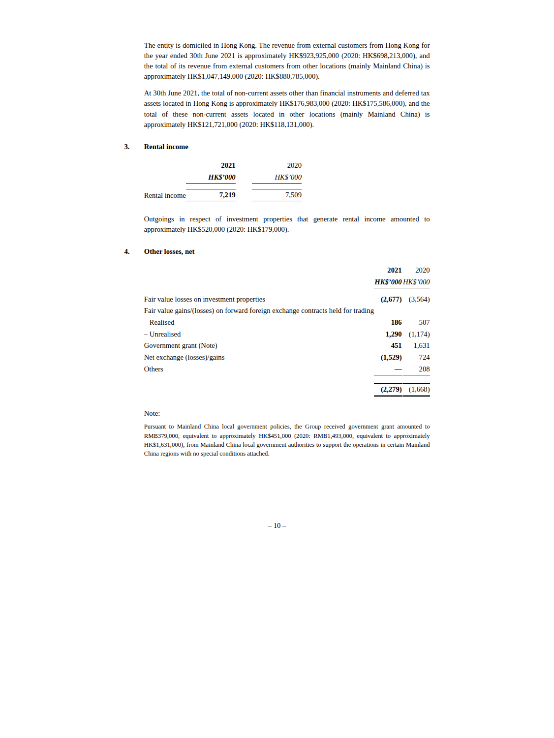The entity is domiciled in Hong Kong. The revenue from external customers from Hong Kong for the year ended 30th June 2021 is approximately HK$923,925,000 (2020: HK$698,213,000), and the total of its revenue from external customers from other locations (mainly Mainland China) is approximately HK$1,047,149,000 (2020: HK$880,785,000).
At 30th June 2021, the total of non-current assets other than financial instruments and deferred tax assets located in Hong Kong is approximately HK$176,983,000 (2020: HK$175,586,000), and the total of these non-current assets located in other locations (mainly Mainland China) is approximately HK$121,721,000 (2020: HK$118,131,000).
3. Rental income
| | 2021 | | 2020 |
| | HK$’000 | | HK$’000 |
| Rental income | 7,219 | | 7,509 |
Outgoings in respect of investment properties that generate rental income amounted to approximately HK$520,000 (2020: HK$179,000).
4. Other losses, net
| | 2021 | | 2020 |
| | HK$’000 | | HK$’000 |
| Fair value losses on investment properties | (2,677) | | (3,564) |
| Fair value gains/(losses) on forward foreign exchange contracts held for trading | | | |
| – Realised | 186 | | 507 |
| – Unrealised | 1,290 | | (1,174) |
| Government grant (Note) | 451 | | 1,631 |
| Net exchange (losses)/gains | (1,529) | | 724 |
| Others | — | | 208 |
| | (2,279) | | (1,668) |
Note:
Pursuant to Mainland China local government policies, the Group received government grant amounted to RMB379,000, equivalent to approximately HK$451,000 (2020: RMB1,493,000, equivalent to approximately HK$1,631,000), from Mainland China local government authorities to support the operations in certain Mainland China regions with no special conditions attached.
– 10 –